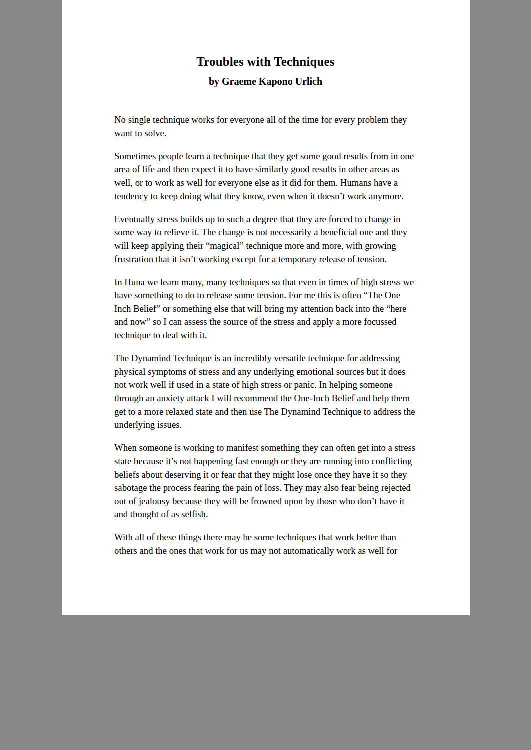Troubles with Techniques
by Graeme Kapono Urlich
No single technique works for everyone all of the time for every problem they want to solve.
Sometimes people learn a technique that they get some good results from in one area of life and then expect it to have similarly good results in other areas as well, or to work as well for everyone else as it did for them. Humans have a tendency to keep doing what they know, even when it doesn’t work anymore.
Eventually stress builds up to such a degree that they are forced to change in some way to relieve it. The change is not necessarily a beneficial one and they will keep applying their “magical” technique more and more, with growing frustration that it isn’t working except for a temporary release of tension.
In Huna we learn many, many techniques so that even in times of high stress we have something to do to release some tension. For me this is often “The One Inch Belief” or something else that will bring my attention back into the “here and now” so I can assess the source of the stress and apply a more focussed technique to deal with it.
The Dynamind Technique is an incredibly versatile technique for addressing physical symptoms of stress and any underlying emotional sources but it does not work well if used in a state of high stress or panic. In helping someone through an anxiety attack I will recommend the One-Inch Belief and help them get to a more relaxed state and then use The Dynamind Technique to address the underlying issues.
When someone is working to manifest something they can often get into a stress state because it’s not happening fast enough or they are running into conflicting beliefs about deserving it or fear that they might lose once they have it so they sabotage the process fearing the pain of loss. They may also fear being rejected out of jealousy because they will be frowned upon by those who don’t have it and thought of as selfish.
With all of these things there may be some techniques that work better than others and the ones that work for us may not automatically work as well for